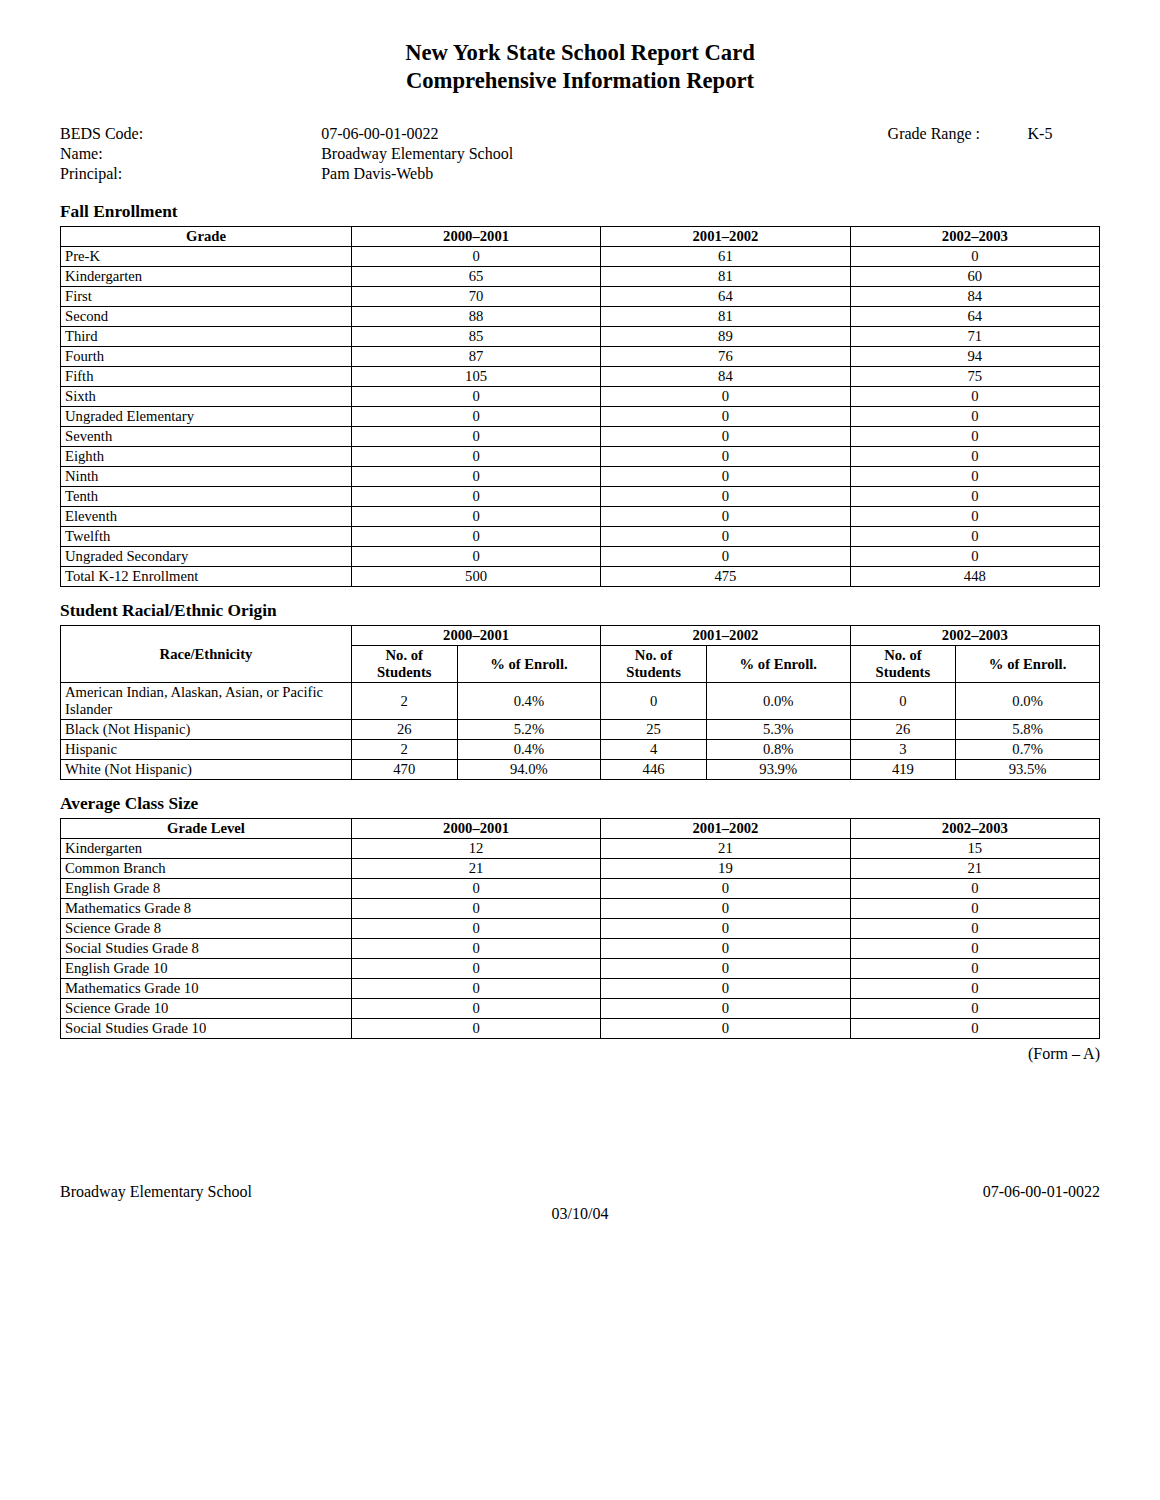New York State School Report Card
Comprehensive Information Report
| BEDS Code: | 07-06-00-01-0022 | Grade Range : | K-5 |
| Name: | Broadway Elementary School |
| Principal: | Pam Davis-Webb |
Fall Enrollment
| Grade | 2000–2001 | 2001–2002 | 2002–2003 |
| --- | --- | --- | --- |
| Pre-K | 0 | 61 | 0 |
| Kindergarten | 65 | 81 | 60 |
| First | 70 | 64 | 84 |
| Second | 88 | 81 | 64 |
| Third | 85 | 89 | 71 |
| Fourth | 87 | 76 | 94 |
| Fifth | 105 | 84 | 75 |
| Sixth | 0 | 0 | 0 |
| Ungraded Elementary | 0 | 0 | 0 |
| Seventh | 0 | 0 | 0 |
| Eighth | 0 | 0 | 0 |
| Ninth | 0 | 0 | 0 |
| Tenth | 0 | 0 | 0 |
| Eleventh | 0 | 0 | 0 |
| Twelfth | 0 | 0 | 0 |
| Ungraded Secondary | 0 | 0 | 0 |
| Total K-12 Enrollment | 500 | 475 | 448 |
Student Racial/Ethnic Origin
| Race/Ethnicity | 2000–2001 | 2001–2002 | 2002–2003 |
| --- | --- | --- | --- |
| No. of Students | % of Enroll. | No. of Students | % of Enroll. | No. of Students | % of Enroll. |
| American Indian, Alaskan, Asian, or Pacific Islander | 2 | 0.4% | 0 | 0.0% | 0 | 0.0% |
| Black (Not Hispanic) | 26 | 5.2% | 25 | 5.3% | 26 | 5.8% |
| Hispanic | 2 | 0.4% | 4 | 0.8% | 3 | 0.7% |
| White (Not Hispanic) | 470 | 94.0% | 446 | 93.9% | 419 | 93.5% |
Average Class Size
| Grade Level | 2000–2001 | 2001–2002 | 2002–2003 |
| --- | --- | --- | --- |
| Kindergarten | 12 | 21 | 15 |
| Common Branch | 21 | 19 | 21 |
| English Grade 8 | 0 | 0 | 0 |
| Mathematics Grade 8 | 0 | 0 | 0 |
| Science Grade 8 | 0 | 0 | 0 |
| Social Studies Grade 8 | 0 | 0 | 0 |
| English Grade 10 | 0 | 0 | 0 |
| Mathematics Grade 10 | 0 | 0 | 0 |
| Science Grade 10 | 0 | 0 | 0 |
| Social Studies Grade 10 | 0 | 0 | 0 |
(Form – A)
| Broadway Elementary School | 07-06-00-01-0022 |
03/10/04